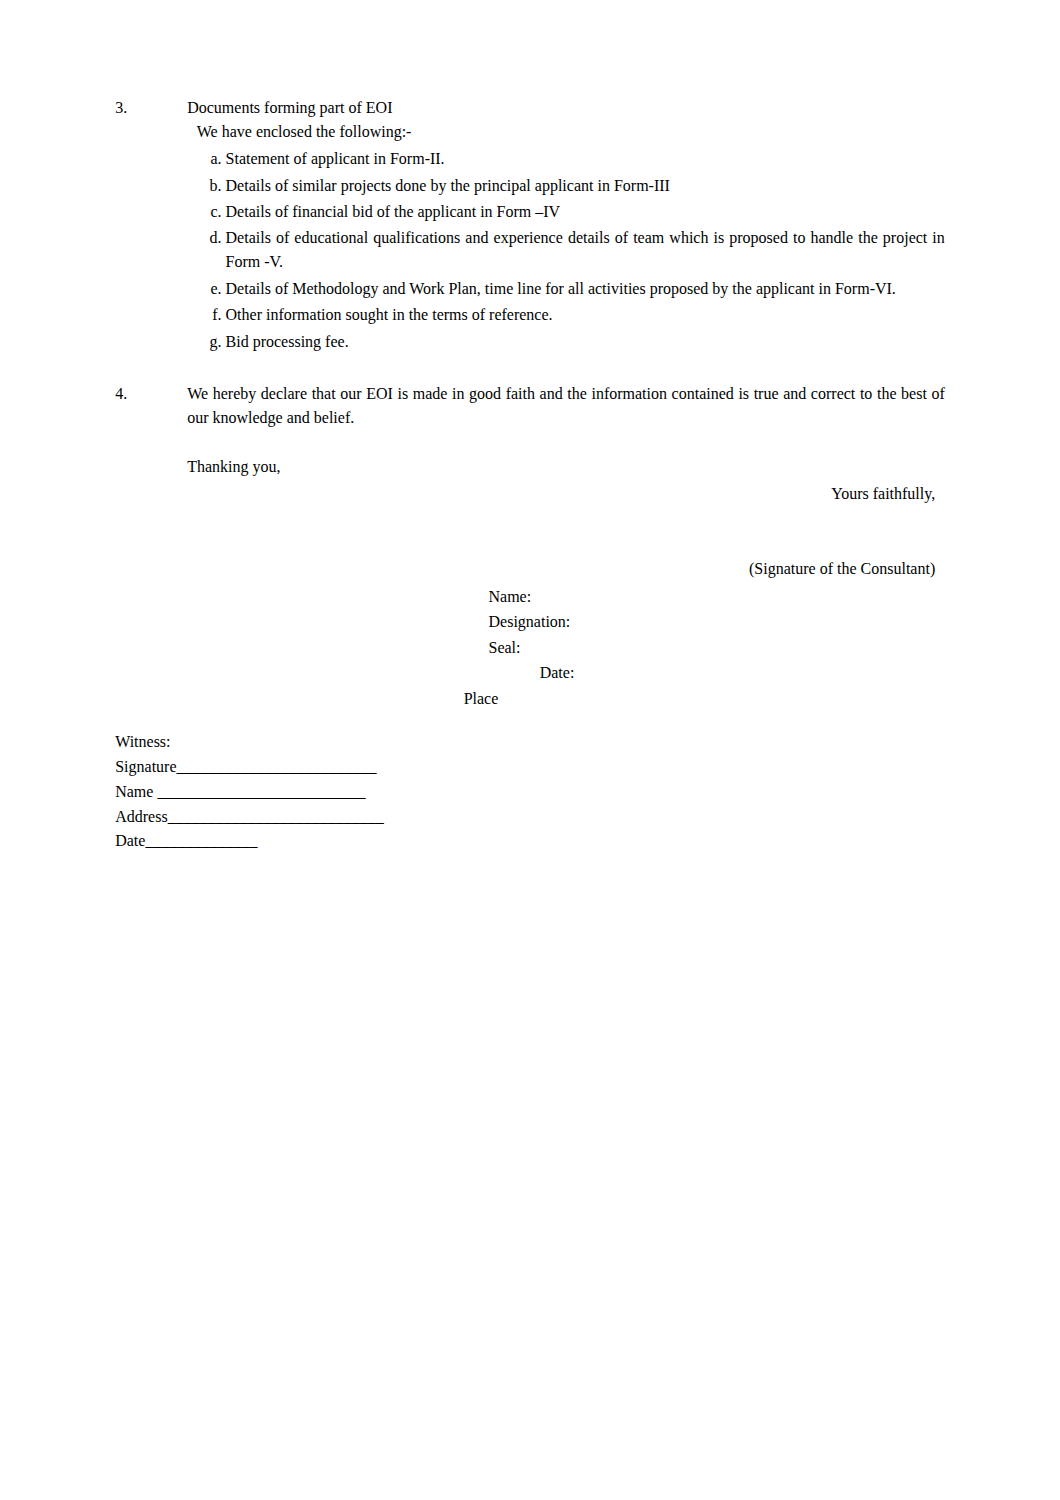3.
Documents forming part of EOI
We have enclosed the following:-
Statement of applicant in Form-II.
Details of similar projects done by the principal applicant in Form-III
Details of financial bid of the applicant in Form –IV
Details of educational qualifications and experience details of team which is proposed to handle the project in Form -V.
Details of Methodology and Work Plan, time line for all activities proposed by the applicant in Form-VI.
Other information sought in the terms of reference.
Bid processing fee.
4.
We hereby declare that our EOI is made in good faith and the information contained is true and correct to the best of our knowledge and belief.
Thanking you,
Yours faithfully,
(Signature of the Consultant)
Name:
Designation:
Seal:
Date:
Place
Witness:
Signature_________________________
Name __________________________
Address___________________________
Date______________